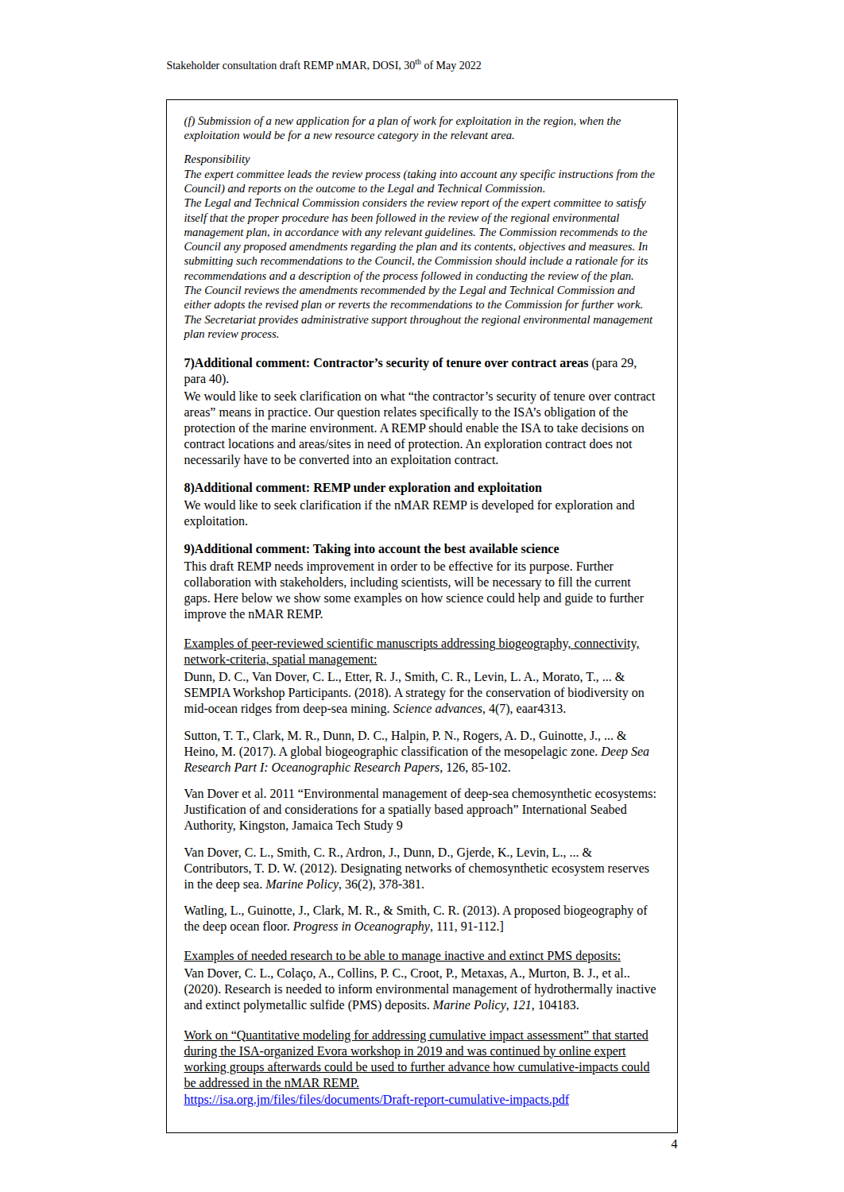Stakeholder consultation draft REMP nMAR, DOSI, 30th of May 2022
(f) Submission of a new application for a plan of work for exploitation in the region, when the exploitation would be for a new resource category in the relevant area.
Responsibility
The expert committee leads the review process (taking into account any specific instructions from the Council) and reports on the outcome to the Legal and Technical Commission.
The Legal and Technical Commission considers the review report of the expert committee to satisfy itself that the proper procedure has been followed in the review of the regional environmental management plan, in accordance with any relevant guidelines. The Commission recommends to the Council any proposed amendments regarding the plan and its contents, objectives and measures. In submitting such recommendations to the Council, the Commission should include a rationale for its recommendations and a description of the process followed in conducting the review of the plan.
The Council reviews the amendments recommended by the Legal and Technical Commission and either adopts the revised plan or reverts the recommendations to the Commission for further work.
The Secretariat provides administrative support throughout the regional environmental management plan review process.
7)Additional comment: Contractor’s security of tenure over contract areas (para 29, para 40).
We would like to seek clarification on what “the contractor’s security of tenure over contract areas” means in practice. Our question relates specifically to the ISA’s obligation of the protection of the marine environment. A REMP should enable the ISA to take decisions on contract locations and areas/sites in need of protection. An exploration contract does not necessarily have to be converted into an exploitation contract.
8)Additional comment: REMP under exploration and exploitation
We would like to seek clarification if the nMAR REMP is developed for exploration and exploitation.
9)Additional comment: Taking into account the best available science
This draft REMP needs improvement in order to be effective for its purpose. Further collaboration with stakeholders, including scientists, will be necessary to fill the current gaps. Here below we show some examples on how science could help and guide to further improve the nMAR REMP.
Examples of peer-reviewed scientific manuscripts addressing biogeography, connectivity, network-criteria, spatial management:
Dunn, D. C., Van Dover, C. L., Etter, R. J., Smith, C. R., Levin, L. A., Morato, T., ... & SEMPIA Workshop Participants. (2018). A strategy for the conservation of biodiversity on mid-ocean ridges from deep-sea mining. Science advances, 4(7), eaar4313.
Sutton, T. T., Clark, M. R., Dunn, D. C., Halpin, P. N., Rogers, A. D., Guinotte, J., ... & Heino, M. (2017). A global biogeographic classification of the mesopelagic zone. Deep Sea Research Part I: Oceanographic Research Papers, 126, 85-102.
Van Dover et al. 2011 “Environmental management of deep-sea chemosynthetic ecosystems: Justification of and considerations for a spatially based approach” International Seabed Authority, Kingston, Jamaica Tech Study 9
Van Dover, C. L., Smith, C. R., Ardron, J., Dunn, D., Gjerde, K., Levin, L., ... & Contributors, T. D. W. (2012). Designating networks of chemosynthetic ecosystem reserves in the deep sea. Marine Policy, 36(2), 378-381.
Watling, L., Guinotte, J., Clark, M. R., & Smith, C. R. (2013). A proposed biogeography of the deep ocean floor. Progress in Oceanography, 111, 91-112.]
Examples of needed research to be able to manage inactive and extinct PMS deposits:
Van Dover, C. L., Colaço, A., Collins, P. C., Croot, P., Metaxas, A., Murton, B. J., et al.. (2020). Research is needed to inform environmental management of hydrothermally inactive and extinct polymetallic sulfide (PMS) deposits. Marine Policy, 121, 104183.
Work on “Quantitative modeling for addressing cumulative impact assessment” that started during the ISA-organized Evora workshop in 2019 and was continued by online expert working groups afterwards could be used to further advance how cumulative-impacts could be addressed in the nMAR REMP.
https://isa.org.jm/files/files/documents/Draft-report-cumulative-impacts.pdf
4